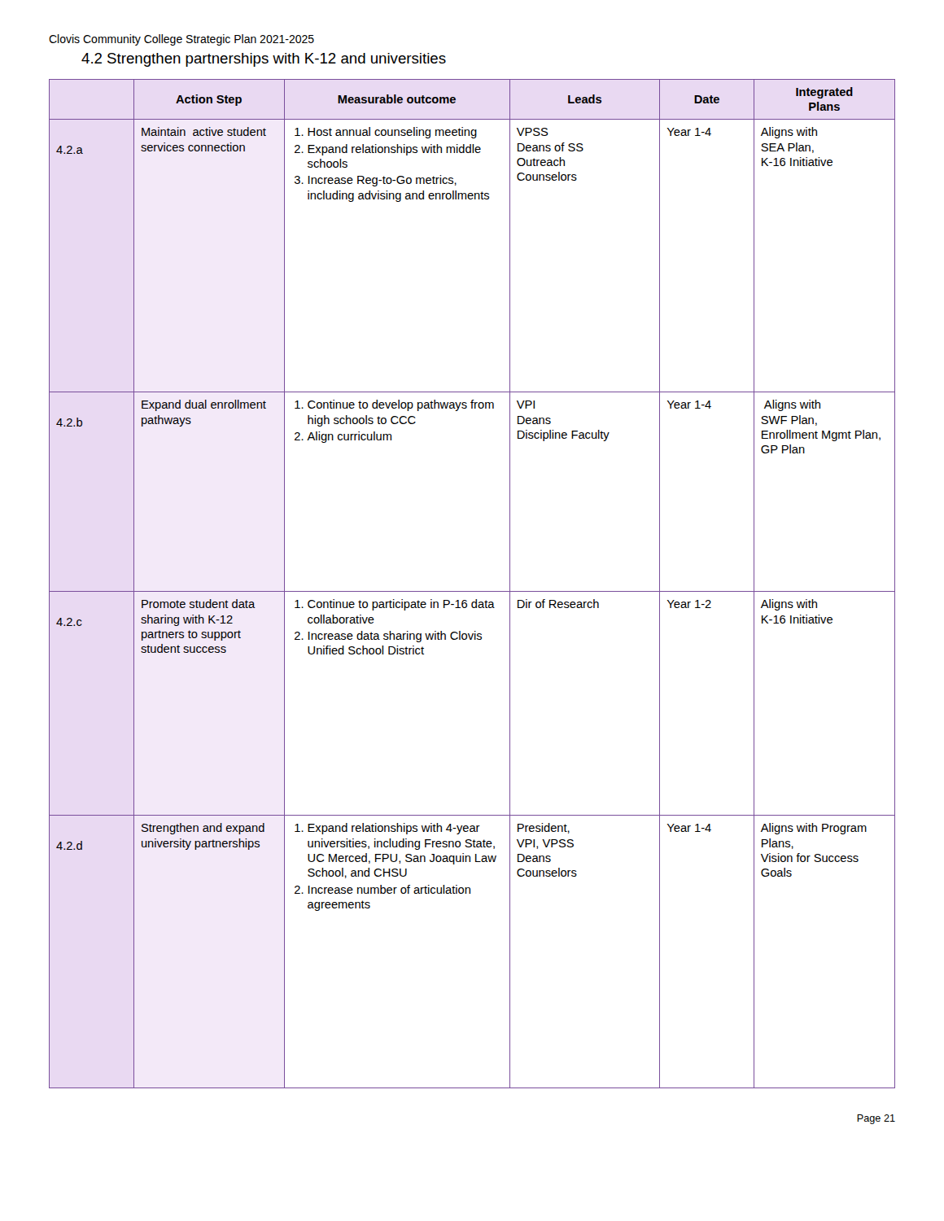Clovis Community College Strategic Plan 2021-2025
4.2 Strengthen partnerships with K-12 and universities
| | Action Step | Measurable outcome | Leads | Date | Integrated Plans |
| --- | --- | --- | --- | --- | --- |
| 4.2.a | Maintain active student services connection | Host annual counseling meeting Expand relationships with middle schools Increase Reg-to-Go metrics, including advising and enrollments | VPSS Deans of SS Outreach Counselors | Year 1-4 | Aligns with SEA Plan, K-16 Initiative |
| 4.2.b | Expand dual enrollment pathways | Continue to develop pathways from high schools to CCC Align curriculum | VPI Deans Discipline Faculty | Year 1-4 | Aligns with SWF Plan, Enrollment Mgmt Plan, GP Plan |
| 4.2.c | Promote student data sharing with K-12 partners to support student success | Continue to participate in P-16 data collaborative Increase data sharing with Clovis Unified School District | Dir of Research | Year 1-2 | Aligns with K-16 Initiative |
| 4.2.d | Strengthen and expand university partnerships | Expand relationships with 4-year universities, including Fresno State, UC Merced, FPU, San Joaquin Law School, and CHSU Increase number of articulation agreements | President, VPI, VPSS Deans Counselors | Year 1-4 | Aligns with Program Plans, Vision for Success Goals |
Page 21